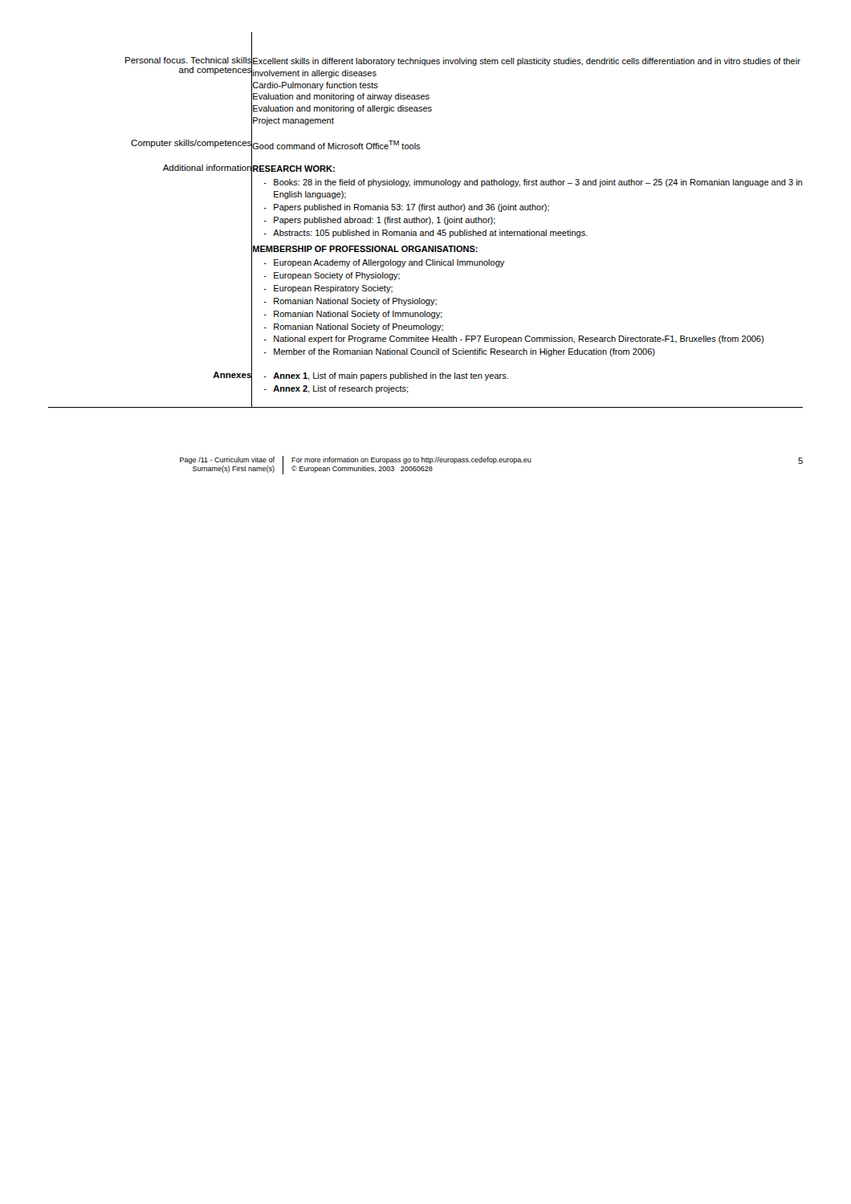| Personal focus. Technical skills and competences | Excellent skills in different laboratory techniques involving stem cell plasticity studies, dendritic cells differentiation and in vitro studies of their involvement in allergic diseases Cardio-Pulmonary function tests Evaluation and monitoring of airway diseases Evaluation and monitoring of allergic diseases Project management |
| Computer skills/competences | Good command of Microsoft Office TM tools |
| Additional information | RESEARCH WORK: Books: 28 in the field of physiology, immunology and pathology, first author – 3 and joint author – 25 (24 in Romanian language and 3 in English language); Papers published in Romania 53: 17 (first author) and 36 (joint author); Papers published abroad: 1 (first author), 1 (joint author); Abstracts: 105 published in Romania and 45 published at international meetings. MEMBERSHIP OF PROFESSIONAL ORGANISATIONS: European Academy of Allergology and Clinical Immunology European Society of Physiology; European Respiratory Society; Romanian National Society of Physiology; Romanian National Society of Immunology; Romanian National Society of Pneumology; National expert for Programe Commitee Health - FP7 European Commission, Research Directorate-F1, Bruxelles (from 2006) Member of the Romanian National Council of Scientific Research in Higher Education (from 2006) |
| Annexes | Annex 1 , List of main papers published in the last ten years. Annex 2 , List of research projects; |
Page /11 - Curriculum vitae of
Surname(s) First name(s)
For more information on Europass go to http://europass.cedefop.europa.eu
© European Communities, 2003 20060628
5